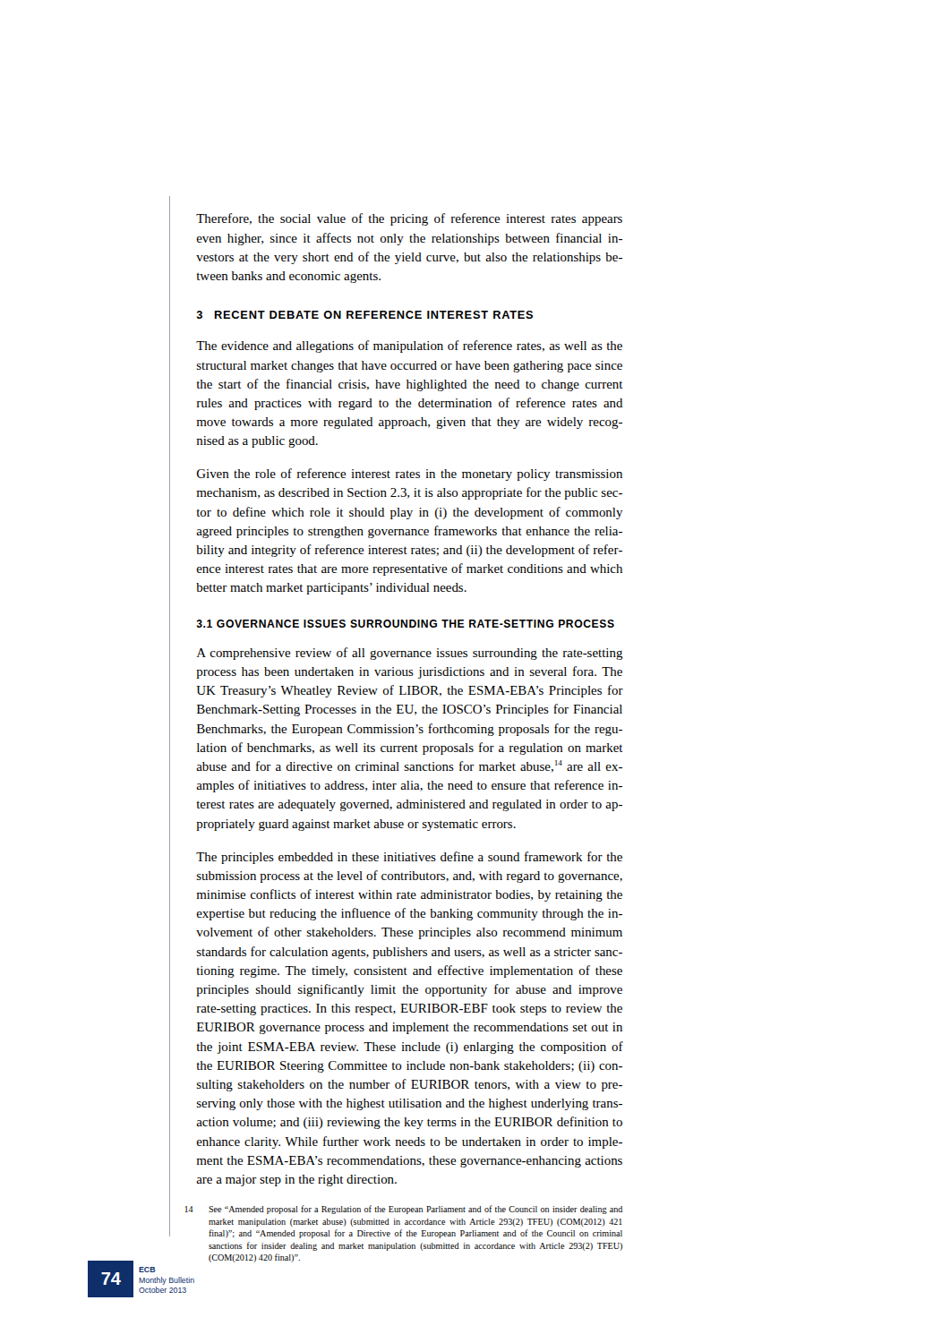Therefore, the social value of the pricing of reference interest rates appears even higher, since it affects not only the relationships between financial investors at the very short end of the yield curve, but also the relationships between banks and economic agents.
3 Recent debate on reference interest rates
The evidence and allegations of manipulation of reference rates, as well as the structural market changes that have occurred or have been gathering pace since the start of the financial crisis, have highlighted the need to change current rules and practices with regard to the determination of reference rates and move towards a more regulated approach, given that they are widely recognised as a public good.
Given the role of reference interest rates in the monetary policy transmission mechanism, as described in Section 2.3, it is also appropriate for the public sector to define which role it should play in (i) the development of commonly agreed principles to strengthen governance frameworks that enhance the reliability and integrity of reference interest rates; and (ii) the development of reference interest rates that are more representative of market conditions and which better match market participants’ individual needs.
3.1 Governance issues surrounding the rate-setting process
A comprehensive review of all governance issues surrounding the rate-setting process has been undertaken in various jurisdictions and in several fora. The UK Treasury’s Wheatley Review of LIBOR, the ESMA-EBA’s Principles for Benchmark-Setting Processes in the EU, the IOSCO’s Principles for Financial Benchmarks, the European Commission’s forthcoming proposals for the regulation of benchmarks, as well its current proposals for a regulation on market abuse and for a directive on criminal sanctions for market abuse,14 are all examples of initiatives to address, inter alia, the need to ensure that reference interest rates are adequately governed, administered and regulated in order to appropriately guard against market abuse or systematic errors.
The principles embedded in these initiatives define a sound framework for the submission process at the level of contributors, and, with regard to governance, minimise conflicts of interest within rate administrator bodies, by retaining the expertise but reducing the influence of the banking community through the involvement of other stakeholders. These principles also recommend minimum standards for calculation agents, publishers and users, as well as a stricter sanctioning regime. The timely, consistent and effective implementation of these principles should significantly limit the opportunity for abuse and improve rate-setting practices. In this respect, EURIBOR-EBF took steps to review the EURIBOR governance process and implement the recommendations set out in the joint ESMA-EBA review. These include (i) enlarging the composition of the EURIBOR Steering Committee to include non-bank stakeholders; (ii) consulting stakeholders on the number of EURIBOR tenors, with a view to preserving only those with the highest utilisation and the highest underlying transaction volume; and (iii) reviewing the key terms in the EURIBOR definition to enhance clarity. While further work needs to be undertaken in order to implement the ESMA-EBA’s recommendations, these governance-enhancing actions are a major step in the right direction.
14 See “Amended proposal for a Regulation of the European Parliament and of the Council on insider dealing and market manipulation (market abuse) (submitted in accordance with Article 293(2) TFEU) (COM(2012) 421 final)”; and “Amended proposal for a Directive of the European Parliament and of the Council on criminal sanctions for insider dealing and market manipulation (submitted in accordance with Article 293(2) TFEU) (COM(2012) 420 final)”.
74
ECB
Monthly Bulletin
October 2013